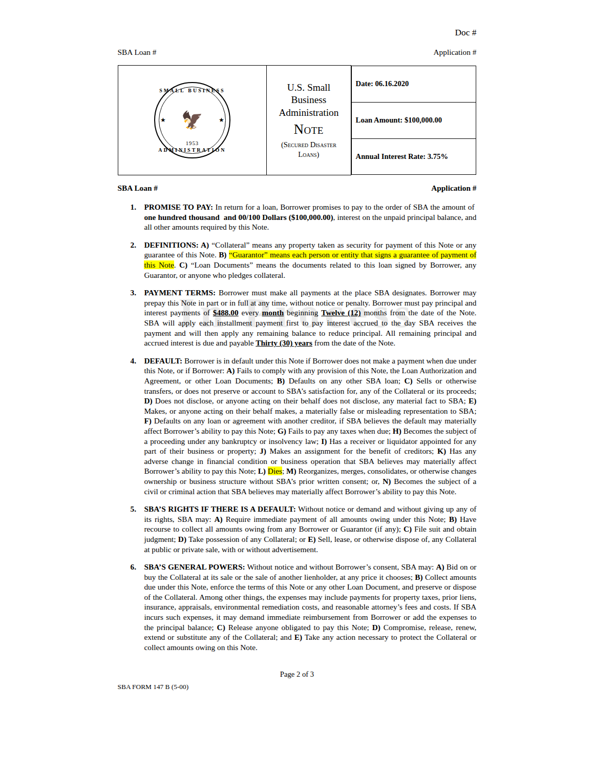Doc #
SBA Loan # Application #
| SMALL BUSINESS ★ ★ 🦅 1953 ADMINISTRATION | U.S. Small Business Administration Note (Secured Disaster Loans) | / Date: 06.16.2020 / / Loan Amount: $100,000.00 / / Annual Interest Rate: 3.75% / |
SBA Loan # Application #
In Process
PROMISE TO PAY: In return for a loan, Borrower promises to pay to the order of SBA the amount of one hundred thousand and 00/100 Dollars ($100,000.00), interest on the unpaid principal balance, and all other amounts required by this Note.
DEFINITIONS: A) “Collateral” means any property taken as security for payment of this Note or any guarantee of this Note. B) “Guarantor” means each person or entity that signs a guarantee of payment of this Note. C) “Loan Documents” means the documents related to this loan signed by Borrower, any Guarantor, or anyone who pledges collateral.
PAYMENT TERMS: Borrower must make all payments at the place SBA designates. Borrower may prepay this Note in part or in full at any time, without notice or penalty. Borrower must pay principal and interest payments of $488.00 every month beginning Twelve (12) months from the date of the Note. SBA will apply each installment payment first to pay interest accrued to the day SBA receives the payment and will then apply any remaining balance to reduce principal. All remaining principal and accrued interest is due and payable Thirty (30) years from the date of the Note.
DEFAULT: Borrower is in default under this Note if Borrower does not make a payment when due under this Note, or if Borrower: A) Fails to comply with any provision of this Note, the Loan Authorization and Agreement, or other Loan Documents; B) Defaults on any other SBA loan; C) Sells or otherwise transfers, or does not preserve or account to SBA’s satisfaction for, any of the Collateral or its proceeds; D) Does not disclose, or anyone acting on their behalf does not disclose, any material fact to SBA; E) Makes, or anyone acting on their behalf makes, a materially false or misleading representation to SBA; F) Defaults on any loan or agreement with another creditor, if SBA believes the default may materially affect Borrower’s ability to pay this Note; G) Fails to pay any taxes when due; H) Becomes the subject of a proceeding under any bankruptcy or insolvency law; I) Has a receiver or liquidator appointed for any part of their business or property; J) Makes an assignment for the benefit of creditors; K) Has any adverse change in financial condition or business operation that SBA believes may materially affect Borrower’s ability to pay this Note; L) Dies; M) Reorganizes, merges, consolidates, or otherwise changes ownership or business structure without SBA’s prior written consent; or, N) Becomes the subject of a civil or criminal action that SBA believes may materially affect Borrower’s ability to pay this Note.
SBA’S RIGHTS IF THERE IS A DEFAULT: Without notice or demand and without giving up any of its rights, SBA may: A) Require immediate payment of all amounts owing under this Note; B) Have recourse to collect all amounts owing from any Borrower or Guarantor (if any); C) File suit and obtain judgment; D) Take possession of any Collateral; or E) Sell, lease, or otherwise dispose of, any Collateral at public or private sale, with or without advertisement.
SBA’S GENERAL POWERS: Without notice and without Borrower’s consent, SBA may: A) Bid on or buy the Collateral at its sale or the sale of another lienholder, at any price it chooses; B) Collect amounts due under this Note, enforce the terms of this Note or any other Loan Document, and preserve or dispose of the Collateral. Among other things, the expenses may include payments for property taxes, prior liens, insurance, appraisals, environmental remediation costs, and reasonable attorney’s fees and costs. If SBA incurs such expenses, it may demand immediate reimbursement from Borrower or add the expenses to the principal balance; C) Release anyone obligated to pay this Note; D) Compromise, release, renew, extend or substitute any of the Collateral; and E) Take any action necessary to protect the Collateral or collect amounts owing on this Note.
Page 2 of 3
SBA FORM 147 B (5-00)